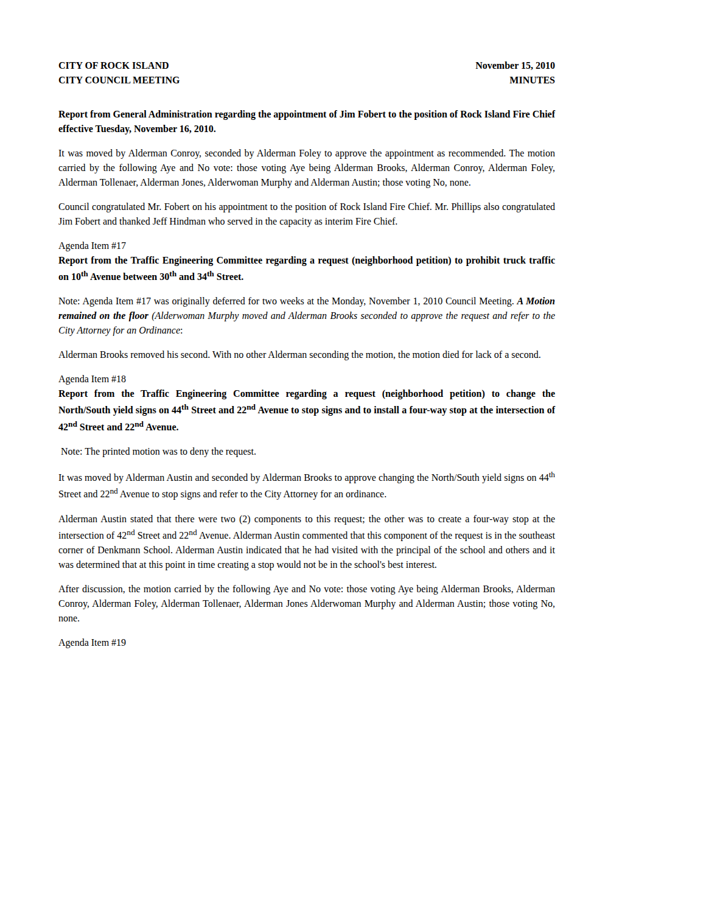CITY OF ROCK ISLAND
CITY COUNCIL MEETING
November 15, 2010
MINUTES
Report from General Administration regarding the appointment of Jim Fobert to the position of Rock Island Fire Chief effective Tuesday, November 16, 2010.
It was moved by Alderman Conroy, seconded by Alderman Foley to approve the appointment as recommended. The motion carried by the following Aye and No vote: those voting Aye being Alderman Brooks, Alderman Conroy, Alderman Foley, Alderman Tollenaer, Alderman Jones, Alderwoman Murphy and Alderman Austin; those voting No, none.
Council congratulated Mr. Fobert on his appointment to the position of Rock Island Fire Chief. Mr. Phillips also congratulated Jim Fobert and thanked Jeff Hindman who served in the capacity as interim Fire Chief.
Agenda Item #17
Report from the Traffic Engineering Committee regarding a request (neighborhood petition) to prohibit truck traffic on 10th Avenue between 30th and 34th Street.
Note: Agenda Item #17 was originally deferred for two weeks at the Monday, November 1, 2010 Council Meeting. A Motion remained on the floor (Alderwoman Murphy moved and Alderman Brooks seconded to approve the request and refer to the City Attorney for an Ordinance:
Alderman Brooks removed his second. With no other Alderman seconding the motion, the motion died for lack of a second.
Agenda Item #18
Report from the Traffic Engineering Committee regarding a request (neighborhood petition) to change the North/South yield signs on 44th Street and 22nd Avenue to stop signs and to install a four-way stop at the intersection of 42nd Street and 22nd Avenue.
Note: The printed motion was to deny the request.
It was moved by Alderman Austin and seconded by Alderman Brooks to approve changing the North/South yield signs on 44th Street and 22nd Avenue to stop signs and refer to the City Attorney for an ordinance.
Alderman Austin stated that there were two (2) components to this request; the other was to create a four-way stop at the intersection of 42nd Street and 22nd Avenue. Alderman Austin commented that this component of the request is in the southeast corner of Denkmann School. Alderman Austin indicated that he had visited with the principal of the school and others and it was determined that at this point in time creating a stop would not be in the school's best interest.
After discussion, the motion carried by the following Aye and No vote: those voting Aye being Alderman Brooks, Alderman Conroy, Alderman Foley, Alderman Tollenaer, Alderman Jones Alderwoman Murphy and Alderman Austin; those voting No, none.
Agenda Item #19